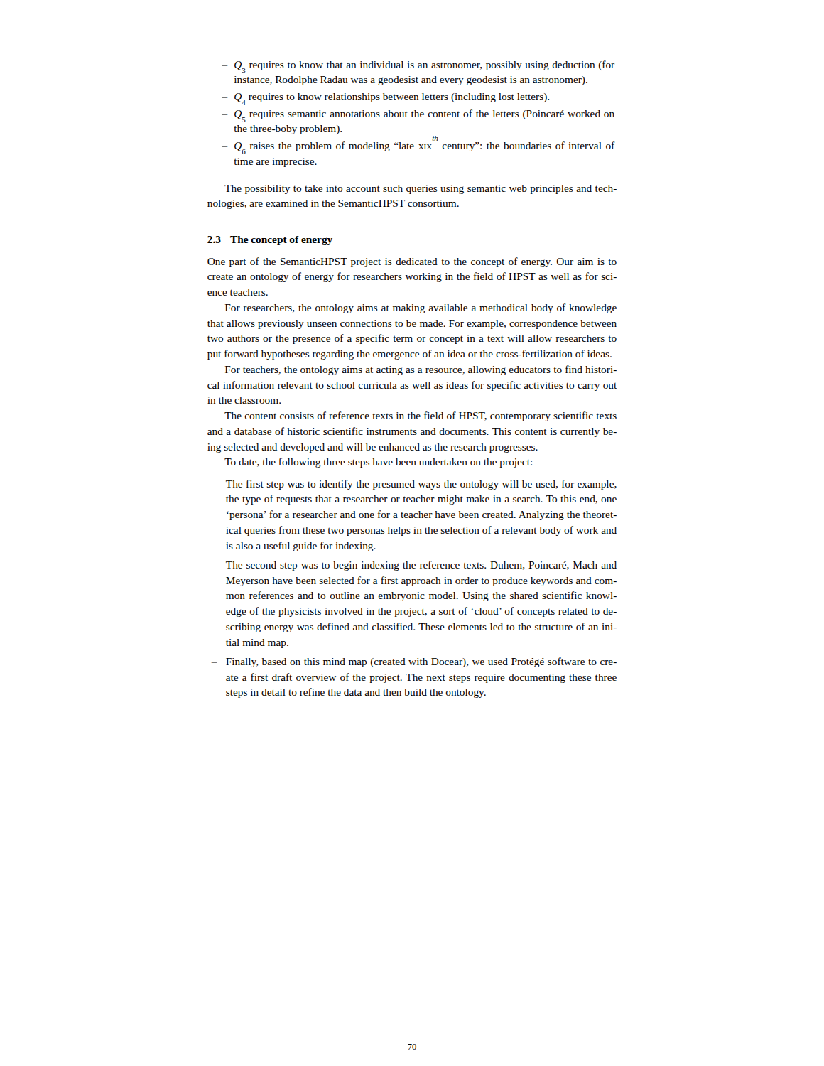Q3 requires to know that an individual is an astronomer, possibly using deduction (for instance, Rodolphe Radau was a geodesist and every geodesist is an astronomer).
Q4 requires to know relationships between letters (including lost letters).
Q5 requires semantic annotations about the content of the letters (Poincaré worked on the three-boby problem).
Q6 raises the problem of modeling “late xixth century”: the boundaries of interval of time are imprecise.
The possibility to take into account such queries using semantic web principles and technologies, are examined in the SemanticHPST consortium.
2.3 The concept of energy
One part of the SemanticHPST project is dedicated to the concept of energy. Our aim is to create an ontology of energy for researchers working in the field of HPST as well as for science teachers.
For researchers, the ontology aims at making available a methodical body of knowledge that allows previously unseen connections to be made. For example, correspondence between two authors or the presence of a specific term or concept in a text will allow researchers to put forward hypotheses regarding the emergence of an idea or the cross-fertilization of ideas.
For teachers, the ontology aims at acting as a resource, allowing educators to find historical information relevant to school curricula as well as ideas for specific activities to carry out in the classroom.
The content consists of reference texts in the field of HPST, contemporary scientific texts and a database of historic scientific instruments and documents. This content is currently being selected and developed and will be enhanced as the research progresses.
To date, the following three steps have been undertaken on the project:
The first step was to identify the presumed ways the ontology will be used, for example, the type of requests that a researcher or teacher might make in a search. To this end, one ‘persona’ for a researcher and one for a teacher have been created. Analyzing the theoretical queries from these two personas helps in the selection of a relevant body of work and is also a useful guide for indexing.
The second step was to begin indexing the reference texts. Duhem, Poincaré, Mach and Meyerson have been selected for a first approach in order to produce keywords and common references and to outline an embryonic model. Using the shared scientific knowledge of the physicists involved in the project, a sort of ‘cloud’ of concepts related to describing energy was defined and classified. These elements led to the structure of an initial mind map.
Finally, based on this mind map (created with Docear), we used Protégé software to create a first draft overview of the project. The next steps require documenting these three steps in detail to refine the data and then build the ontology.
70